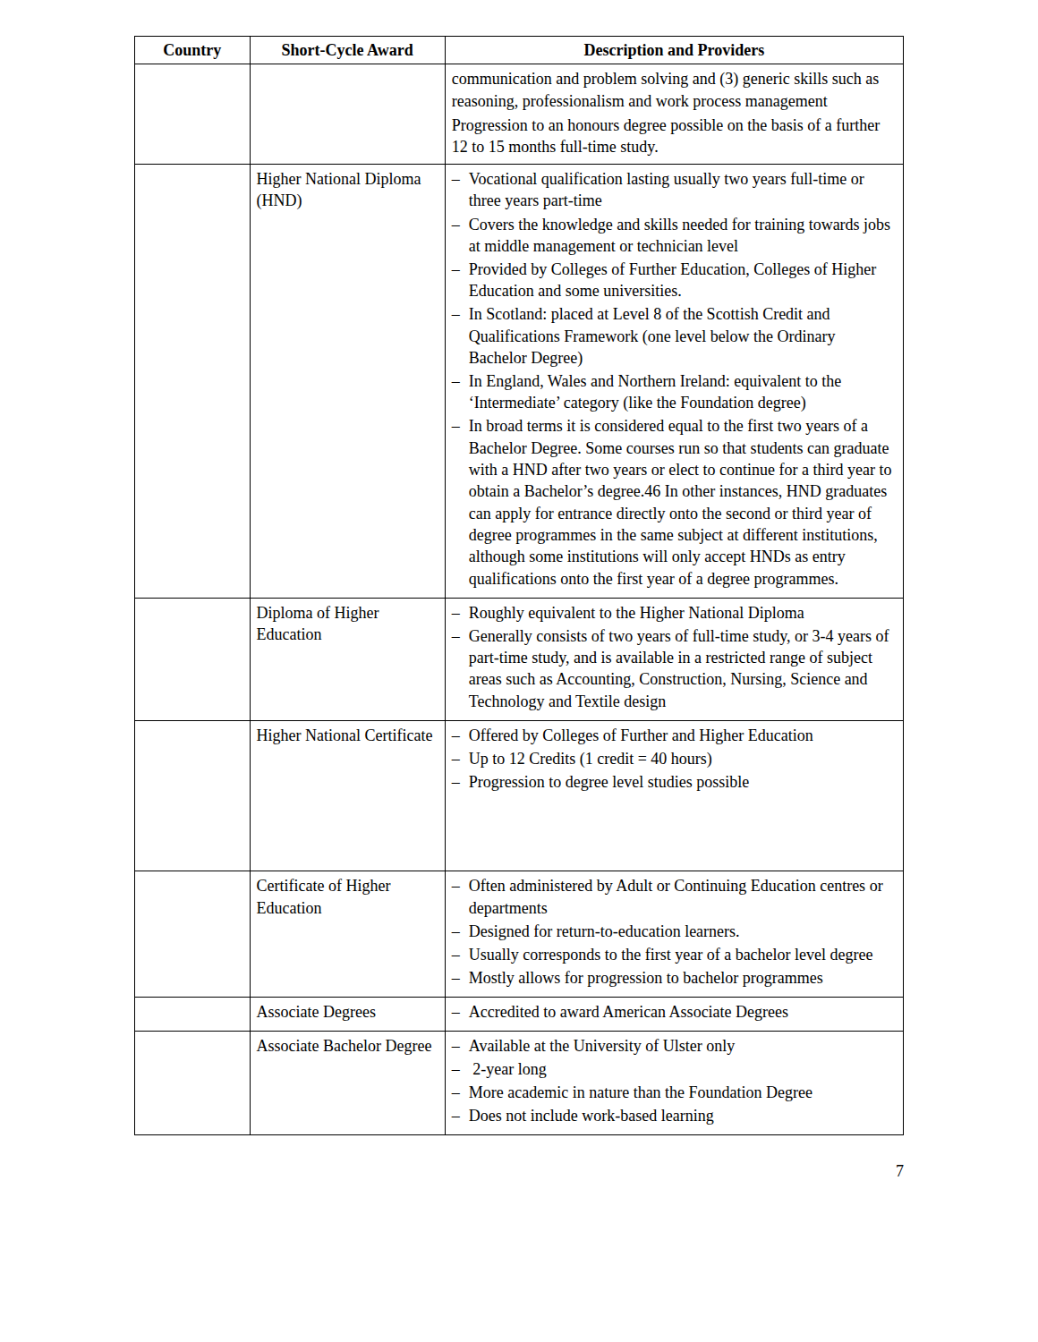| Country | Short-Cycle Award | Description and Providers |
| --- | --- | --- |
| | | communication and problem solving and (3) generic skills such as reasoning, professionalism and work process management Progression to an honours degree possible on the basis of a further 12 to 15 months full-time study. |
| | Higher National Diploma (HND) | Vocational qualification lasting usually two years full-time or three years part-time Covers the knowledge and skills needed for training towards jobs at middle management or technician level Provided by Colleges of Further Education, Colleges of Higher Education and some universities. In Scotland: placed at Level 8 of the Scottish Credit and Qualifications Framework (one level below the Ordinary Bachelor Degree) In England, Wales and Northern Ireland: equivalent to the ‘Intermediate’ category (like the Foundation degree) In broad terms it is considered equal to the first two years of a Bachelor Degree. Some courses run so that students can graduate with a HND after two years or elect to continue for a third year to obtain a Bachelor’s degree.46 In other instances, HND graduates can apply for entrance directly onto the second or third year of degree programmes in the same subject at different institutions, although some institutions will only accept HNDs as entry qualifications onto the first year of a degree programmes. |
| | Diploma of Higher Education | Roughly equivalent to the Higher National Diploma Generally consists of two years of full-time study, or 3-4 years of part-time study, and is available in a restricted range of subject areas such as Accounting, Construction, Nursing, Science and Technology and Textile design |
| | Higher National Certificate | Offered by Colleges of Further and Higher Education Up to 12 Credits (1 credit = 40 hours) Progression to degree level studies possible |
| | Certificate of Higher Education | Often administered by Adult or Continuing Education centres or departments Designed for return-to-education learners. Usually corresponds to the first year of a bachelor level degree Mostly allows for progression to bachelor programmes |
| | Associate Degrees | Accredited to award American Associate Degrees |
| | Associate Bachelor Degree | Available at the University of Ulster only 2-year long More academic in nature than the Foundation Degree Does not include work-based learning |
7